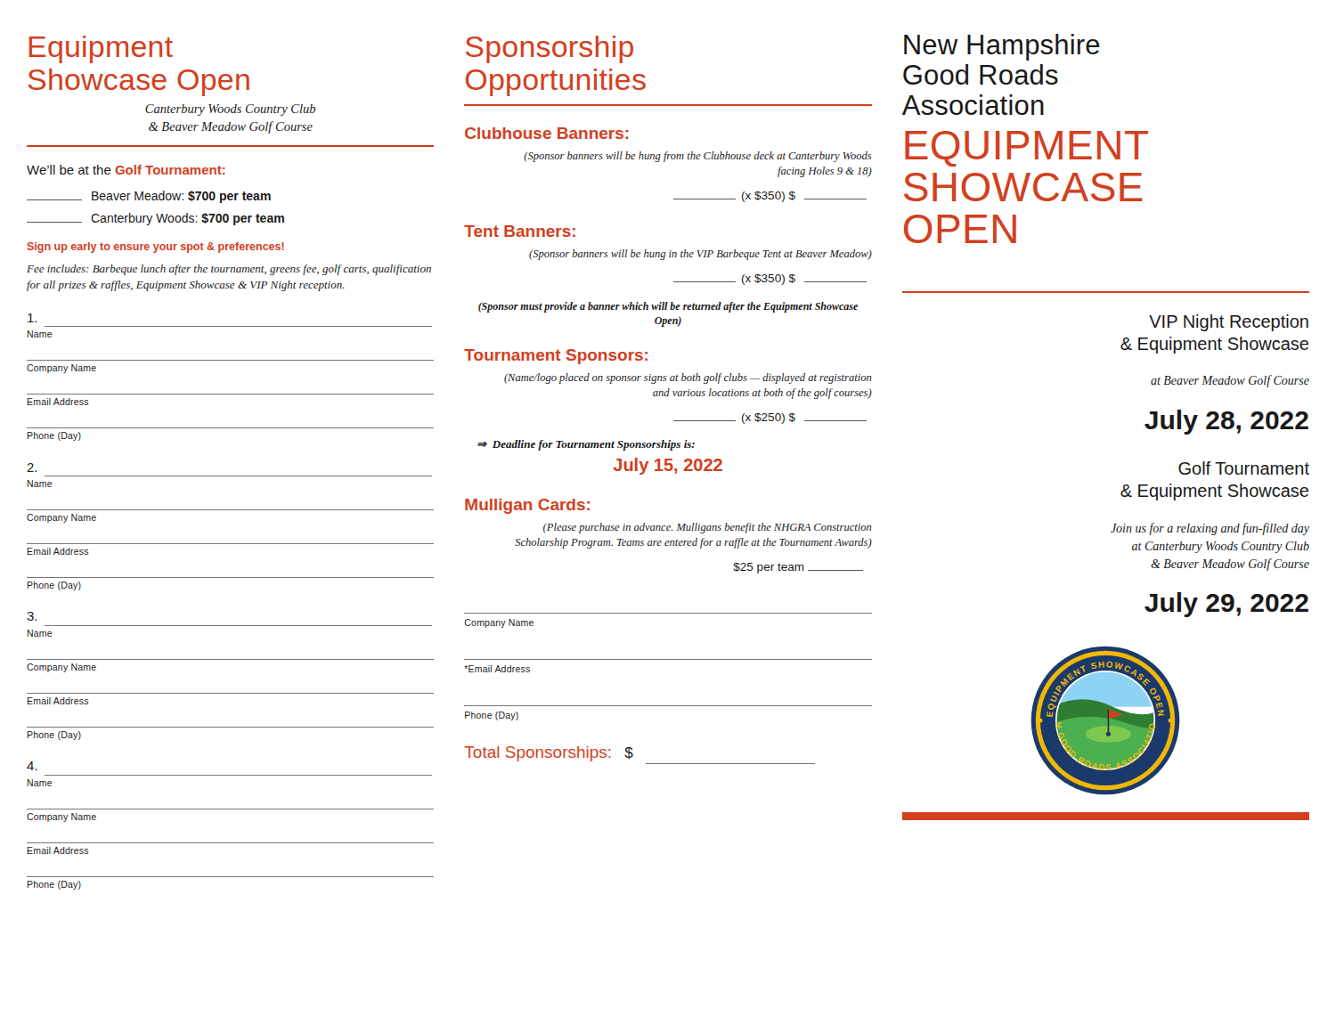Equipment
Showcase Open
Canterbury Woods Country Club
& Beaver Meadow Golf Course
We’ll be at the Golf Tournament:
Beaver Meadow: $700 per team
Canterbury Woods: $700 per team
Sign up early to ensure your spot & preferences!
Fee includes: Barbeque lunch after the tournament, greens fee, golf carts, qualification for all prizes & raffles, Equipment Showcase & VIP Night reception.
Name
Company Name
Email Address
Phone (Day)
Name
Company Name
Email Address
Phone (Day)
Name
Company Name
Email Address
Phone (Day)
Name
Company Name
Email Address
Phone (Day)
Sponsorship
Opportunities
Clubhouse Banners:
(Sponsor banners will be hung from the Clubhouse deck at Canterbury Woods facing Holes 9 & 18)
(x $350) $
Tent Banners:
(Sponsor banners will be hung in the VIP Barbeque Tent at Beaver Meadow)
(x $350) $
(Sponsor must provide a banner which will be returned after the Equipment Showcase Open)
Tournament Sponsors:
(Name/logo placed on sponsor signs at both golf clubs — displayed at registration and various locations at both of the golf courses)
(x $250) $
⇒ Deadline for Tournament Sponsorships is:
July 15, 2022
Mulligan Cards:
(Please purchase in advance. Mulligans benefit the NHGRA Construction Scholarship Program. Teams are entered for a raffle at the Tournament Awards)
$25 per team
Company Name
*Email Address
Phone (Day)
Total Sponsorships: $
New Hampshire
Good Roads
Association
EQUIPMENT
SHOWCASE
OPEN
VIP Night Reception
& Equipment Showcase
at Beaver Meadow Golf Course
July 28, 2022
Golf Tournament
& Equipment Showcase
Join us for a relaxing and fun-filled day
at Canterbury Woods Country Club
& Beaver Meadow Golf Course
July 29, 2022
EQUIPMENT SHOWCASE OPEN NH GOOD ROADS ASSOCIATION